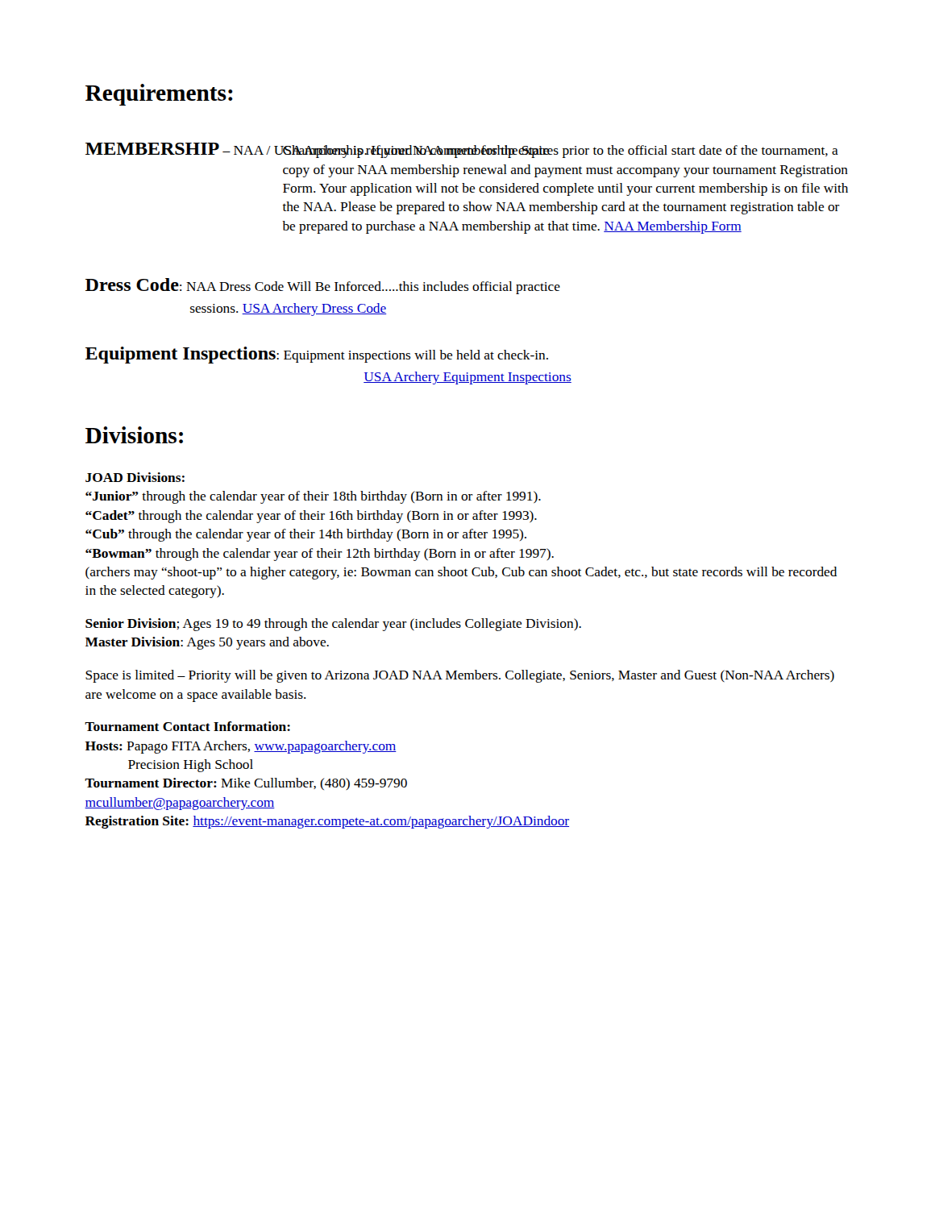Requirements:
MEMBERSHIP
– NAA / USA Archery is required to compete for the State
Championship. If your NAA membership expires prior to the official start date of the tournament, a copy of your NAA membership renewal and payment must accompany your tournament Registration Form. Your application will not be considered complete until your current membership is on file with the NAA. Please be prepared to show NAA membership card at the tournament registration table or be prepared to purchase a NAA membership at that time. NAA Membership Form
Dress Code
: NAA Dress Code Will Be Inforced.....this includes official practice
sessions. USA Archery Dress Code
Equipment Inspections
: Equipment inspections will be held at check-in.
USA Archery Equipment Inspections
Divisions:
JOAD Divisions:
“Junior” through the calendar year of their 18th birthday (Born in or after 1991).
“Cadet” through the calendar year of their 16th birthday (Born in or after 1993).
“Cub” through the calendar year of their 14th birthday (Born in or after 1995).
“Bowman” through the calendar year of their 12th birthday (Born in or after 1997).
(archers may “shoot-up” to a higher category, ie: Bowman can shoot Cub, Cub can shoot Cadet, etc., but state records will be recorded in the selected category).
Senior Division; Ages 19 to 49 through the calendar year (includes Collegiate Division).
Master Division: Ages 50 years and above.
Space is limited – Priority will be given to Arizona JOAD NAA Members. Collegiate, Seniors, Master and Guest (Non-NAA Archers) are welcome on a space available basis.
Tournament Contact Information:
Hosts: Papago FITA Archers, www.papagoarchery.com
Precision High School
Tournament Director: Mike Cullumber, (480) 459-9790
mcullumber@papagoarchery.com
Registration Site: https://event-manager.compete-at.com/papagoarchery/JOADindoor